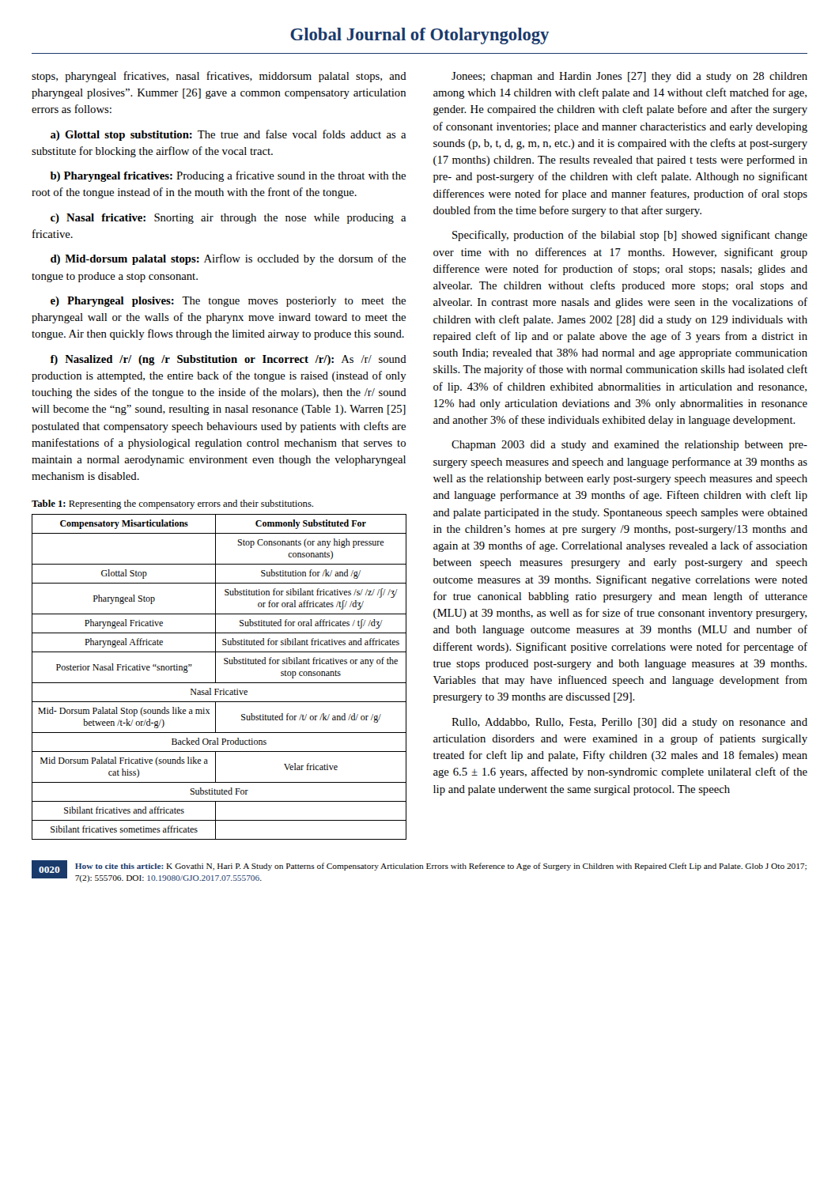Global Journal of Otolaryngology
stops, pharyngeal fricatives, nasal fricatives, middorsum palatal stops, and pharyngeal plosives”. Kummer [26] gave a common compensatory articulation errors as follows:
a) Glottal stop substitution: The true and false vocal folds adduct as a substitute for blocking the airflow of the vocal tract.
b) Pharyngeal fricatives: Producing a fricative sound in the throat with the root of the tongue instead of in the mouth with the front of the tongue.
c) Nasal fricative: Snorting air through the nose while producing a fricative.
d) Mid-dorsum palatal stops: Airflow is occluded by the dorsum of the tongue to produce a stop consonant.
e) Pharyngeal plosives: The tongue moves posteriorly to meet the pharyngeal wall or the walls of the pharynx move inward toward to meet the tongue. Air then quickly flows through the limited airway to produce this sound.
f) Nasalized /r/ (ng /r Substitution or Incorrect /r/): As /r/ sound production is attempted, the entire back of the tongue is raised (instead of only touching the sides of the tongue to the inside of the molars), then the /r/ sound will become the “ng” sound, resulting in nasal resonance (Table 1). Warren [25] postulated that compensatory speech behaviours used by patients with clefts are manifestations of a physiological regulation control mechanism that serves to maintain a normal aerodynamic environment even though the velopharyngeal mechanism is disabled.
Table 1: Representing the compensatory errors and their substitutions.
| Compensatory Misarticulations | Commonly Substituted For |
| --- | --- |
| | Stop Consonants (or any high pressure consonants) |
| Glottal Stop | Substitution for /k/ and /g/ |
| Pharyngeal Stop | Substitution for sibilant fricatives /s/ /z/ /ʃ/ /ʒ/ or for oral affricates /tʃ/ /dʒ/ |
| Pharyngeal Fricative | Substituted for oral affricates / tʃ/ /dʒ/ |
| Pharyngeal Affricate | Substituted for sibilant fricatives and affricates |
| Posterior Nasal Fricative “snorting” | Substituted for sibilant fricatives or any of the stop consonants |
| Nasal Fricative |
| Mid- Dorsum Palatal Stop (sounds like a mix between /t-k/ or/d-g/) | Substituted for /t/ or /k/ and /d/ or /g/ |
| Backed Oral Productions |
| Mid Dorsum Palatal Fricative (sounds like a cat hiss) | Velar fricative |
| Substituted For |
| Sibilant fricatives and affricates | |
| Sibilant fricatives sometimes affricates | |
Jonees; chapman and Hardin Jones [27] they did a study on 28 children among which 14 children with cleft palate and 14 without cleft matched for age, gender. He compaired the children with cleft palate before and after the surgery of consonant inventories; place and manner characteristics and early developing sounds (p, b, t, d, g, m, n, etc.) and it is compaired with the clefts at post-surgery (17 months) children. The results revealed that paired t tests were performed in pre- and post-surgery of the children with cleft palate. Although no significant differences were noted for place and manner features, production of oral stops doubled from the time before surgery to that after surgery.
Specifically, production of the bilabial stop [b] showed significant change over time with no differences at 17 months. However, significant group difference were noted for production of stops; oral stops; nasals; glides and alveolar. The children without clefts produced more stops; oral stops and alveolar. In contrast more nasals and glides were seen in the vocalizations of children with cleft palate. James 2002 [28] did a study on 129 individuals with repaired cleft of lip and or palate above the age of 3 years from a district in south India; revealed that 38% had normal and age appropriate communication skills. The majority of those with normal communication skills had isolated cleft of lip. 43% of children exhibited abnormalities in articulation and resonance, 12% had only articulation deviations and 3% only abnormalities in resonance and another 3% of these individuals exhibited delay in language development.
Chapman 2003 did a study and examined the relationship between pre-surgery speech measures and speech and language performance at 39 months as well as the relationship between early post-surgery speech measures and speech and language performance at 39 months of age. Fifteen children with cleft lip and palate participated in the study. Spontaneous speech samples were obtained in the children’s homes at pre surgery /9 months, post-surgery/13 months and again at 39 months of age. Correlational analyses revealed a lack of association between speech measures presurgery and early post-surgery and speech outcome measures at 39 months. Significant negative correlations were noted for true canonical babbling ratio presurgery and mean length of utterance (MLU) at 39 months, as well as for size of true consonant inventory presurgery, and both language outcome measures at 39 months (MLU and number of different words). Significant positive correlations were noted for percentage of true stops produced post-surgery and both language measures at 39 months. Variables that may have influenced speech and language development from presurgery to 39 months are discussed [29].
Rullo, Addabbo, Rullo, Festa, Perillo [30] did a study on resonance and articulation disorders and were examined in a group of patients surgically treated for cleft lip and palate, Fifty children (32 males and 18 females) mean age 6.5 ± 1.6 years, affected by non-syndromic complete unilateral cleft of the lip and palate underwent the same surgical protocol. The speech
0020
How to cite this article: K Govathi N, Hari P. A Study on Patterns of Compensatory Articulation Errors with Reference to Age of Surgery in Children with Repaired Cleft Lip and Palate. Glob J Oto 2017; 7(2): 555706. DOI: 10.19080/GJO.2017.07.555706.